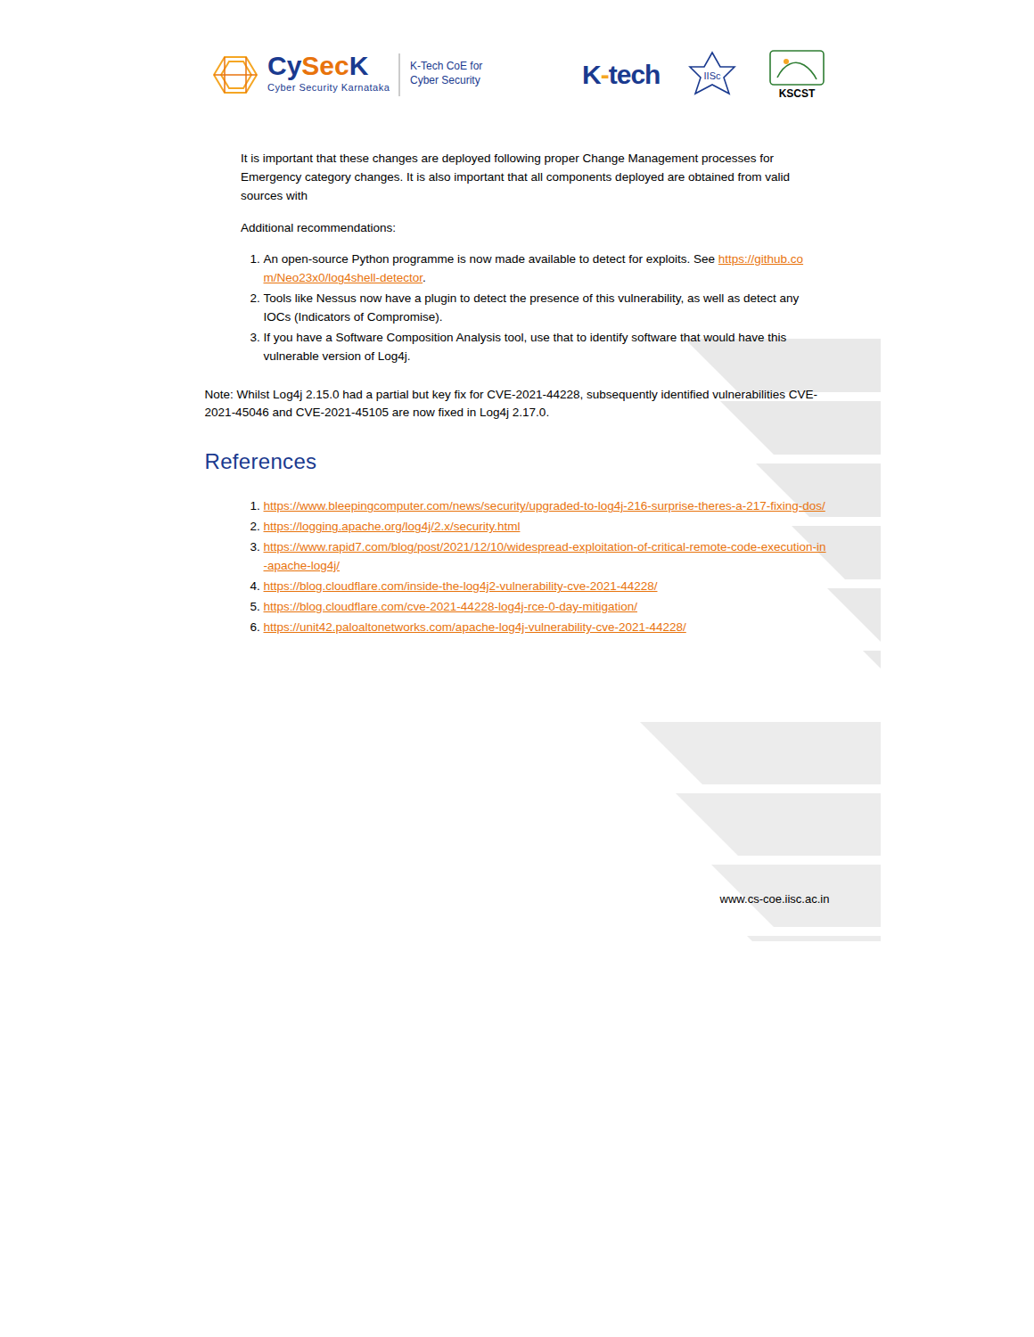CySecK Cyber Security Karnataka K-Tech CoE for Cyber Security
K-tech
IISc KSCST
It is important that these changes are deployed following proper Change Management processes for Emergency category changes. It is also important that all components deployed are obtained from valid sources with
Additional recommendations:
An open-source Python programme is now made available to detect for exploits. See https://github.com/Neo23x0/log4shell-detector.
Tools like Nessus now have a plugin to detect the presence of this vulnerability, as well as detect any IOCs (Indicators of Compromise).
If you have a Software Composition Analysis tool, use that to identify software that would have this vulnerable version of Log4j.
Note: Whilst Log4j 2.15.0 had a partial but key fix for CVE-2021-44228, subsequently identified vulnerabilities CVE-2021-45046 and CVE-2021-45105 are now fixed in Log4j 2.17.0.
References
https://www.bleepingcomputer.com/news/security/upgraded-to-log4j-216-surprise-theres-a-217-fixing-dos/
https://logging.apache.org/log4j/2.x/security.html
https://www.rapid7.com/blog/post/2021/12/10/widespread-exploitation-of-critical-remote-code-execution-in-apache-log4j/
https://blog.cloudflare.com/inside-the-log4j2-vulnerability-cve-2021-44228/
https://blog.cloudflare.com/cve-2021-44228-log4j-rce-0-day-mitigation/
https://unit42.paloaltonetworks.com/apache-log4j-vulnerability-cve-2021-44228/
www.cs-coe.iisc.ac.in